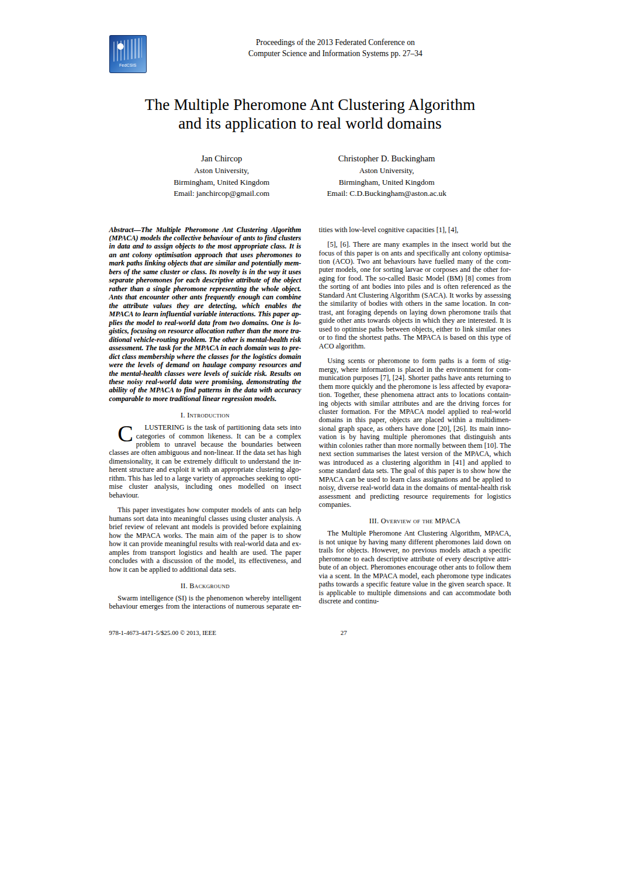Proceedings of the 2013 Federated Conference on
Computer Science and Information Systems pp. 27–34
The Multiple Pheromone Ant Clustering Algorithm
and its application to real world domains
Jan Chircop
Aston University,
Birmingham, United Kingdom
Email: janchircop@gmail.com
Christopher D. Buckingham
Aston University,
Birmingham, United Kingdom
Email: C.D.Buckingham@aston.ac.uk
Abstract—The Multiple Pheromone Ant Clustering Algorithm (MPACA) models the collective behaviour of ants to find clusters in data and to assign objects to the most appropriate class. It is an ant colony optimisation approach that uses pheromones to mark paths linking objects that are similar and potentially members of the same cluster or class. Its novelty is in the way it uses separate pheromones for each descriptive attribute of the object rather than a single pheromone representing the whole object. Ants that encounter other ants frequently enough can combine the attribute values they are detecting, which enables the MPACA to learn influential variable interactions. This paper applies the model to real-world data from two domains. One is logistics, focusing on resource allocation rather than the more traditional vehicle-routing problem. The other is mental-health risk assessment. The task for the MPACA in each domain was to predict class membership where the classes for the logistics domain were the levels of demand on haulage company resources and the mental-health classes were levels of suicide risk. Results on these noisy real-world data were promising, demonstrating the ability of the MPACA to find patterns in the data with accuracy comparable to more traditional linear regression models.
I. Introduction
CLUSTERING is the task of partitioning data sets into categories of common likeness. It can be a complex problem to unravel because the boundaries between classes are often ambiguous and non-linear. If the data set has high dimensionality, it can be extremely difficult to understand the inherent structure and exploit it with an appropriate clustering algorithm. This has led to a large variety of approaches seeking to optimise cluster analysis, including ones modelled on insect behaviour.
This paper investigates how computer models of ants can help humans sort data into meaningful classes using cluster analysis. A brief review of relevant ant models is provided before explaining how the MPACA works. The main aim of the paper is to show how it can provide meaningful results with real-world data and examples from transport logistics and health are used. The paper concludes with a discussion of the model, its effectiveness, and how it can be applied to additional data sets.
II. Background
Swarm intelligence (SI) is the phenomenon whereby intelligent behaviour emerges from the interactions of numerous separate entities with low-level cognitive capacities [1], [4],
[5], [6]. There are many examples in the insect world but the focus of this paper is on ants and specifically ant colony optimisation (ACO). Two ant behaviours have fuelled many of the computer models, one for sorting larvae or corposes and the other foraging for food. The so-called Basic Model (BM) [8] comes from the sorting of ant bodies into piles and is often referenced as the Standard Ant Clustering Algorithm (SACA). It works by assessing the similarity of bodies with others in the same location. In contrast, ant foraging depends on laying down pheromone trails that guide other ants towards objects in which they are interested. It is used to optimise paths between objects, either to link similar ones or to find the shortest paths. The MPACA is based on this type of ACO algorithm.
Using scents or pheromone to form paths is a form of stigmergy, where information is placed in the environment for communication purposes [7], [24]. Shorter paths have ants returning to them more quickly and the pheromone is less affected by evaporation. Together, these phenomena attract ants to locations containing objects with similar attributes and are the driving forces for cluster formation. For the MPACA model applied to real-world domains in this paper, objects are placed within a multidimensional graph space, as others have done [20], [26]. Its main innovation is by having multiple pheromones that distinguish ants within colonies rather than more normally between them [10]. The next section summarises the latest version of the MPACA, which was introduced as a clustering algorithm in [41] and applied to some standard data sets. The goal of this paper is to show how the MPACA can be used to learn class assignations and be applied to noisy, diverse real-world data in the domains of mental-health risk assessment and predicting resource requirements for logistics companies.
III. Overview of the MPACA
The Multiple Pheromone Ant Clustering Algorithm, MPACA, is not unique by having many different pheromones laid down on trails for objects. However, no previous models attach a specific pheromone to each descriptive attribute of every descriptive attribute of an object. Pheromones encourage other ants to follow them via a scent. In the MPACA model, each pheromone type indicates paths towards a specific feature value in the given search space. It is applicable to multiple dimensions and can accommodate both discrete and continu-
978-1-4673-4471-5/$25.00 © 2013, IEEE
27